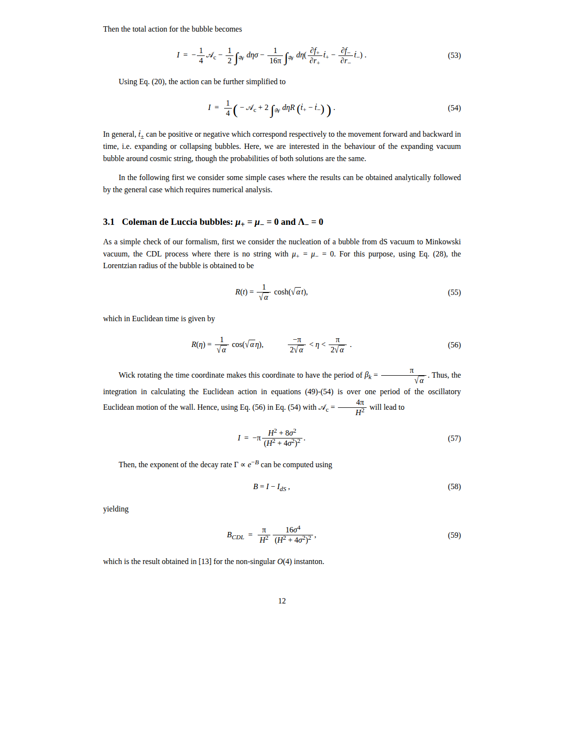Then the total action for the bubble becomes
I = −14 𝒜c − 12∫𝒲 dησ − 116π∫𝒲 dη(∂f+∂r+ṫ+ − ∂f−∂r−ṫ−) .
(53)
Using Eq. (20), the action can be further simplified to
I = 14( − 𝒜c + 2 ∫𝒲 dηR (ṫ+ − ṫ−) ) .
(54)
In general, ṫ± can be positive or negative which correspond respectively to the movement forward and backward in time, i.e. expanding or collapsing bubbles. Here, we are interested in the behaviour of the expanding vacuum bubble around cosmic string, though the probabilities of both solutions are the same.
In the following first we consider some simple cases where the results can be obtained analytically followed by the general case which requires numerical analysis.
3.1 Coleman de Luccia bubbles: μ+ = μ− = 0 and Λ− = 0
As a simple check of our formalism, first we consider the nucleation of a bubble from dS vacuum to Minkowski vacuum, the CDL process where there is no string with μ+ = μ− = 0. For this purpose, using Eq. (28), the Lorentzian radius of the bubble is obtained to be
R(t) = 1√α cosh(√αt),
(55)
which in Euclidean time is given by
R(η) = 1√α cos(√αη), −π 2√α < η < π 2√α .
(56)
Wick rotating the time coordinate makes this coordinate to have the period of βk = π√α. Thus, the integration in calculating the Euclidean action in equations (49)-(54) is over one period of the oscillatory Euclidean motion of the wall. Hence, using Eq. (56) in Eq. (54) with 𝒜c = 4π H2 will lead to
I = −πH2 + 8σ2(H2 + 4σ2)2.
(57)
Then, the exponent of the decay rate Γ ∝ e−B can be computed using
B = I − IdS ,
(58)
yielding
BCDL = πH216σ4(H2 + 4σ2)2,
(59)
which is the result obtained in [13] for the non-singular O(4) instanton.
12